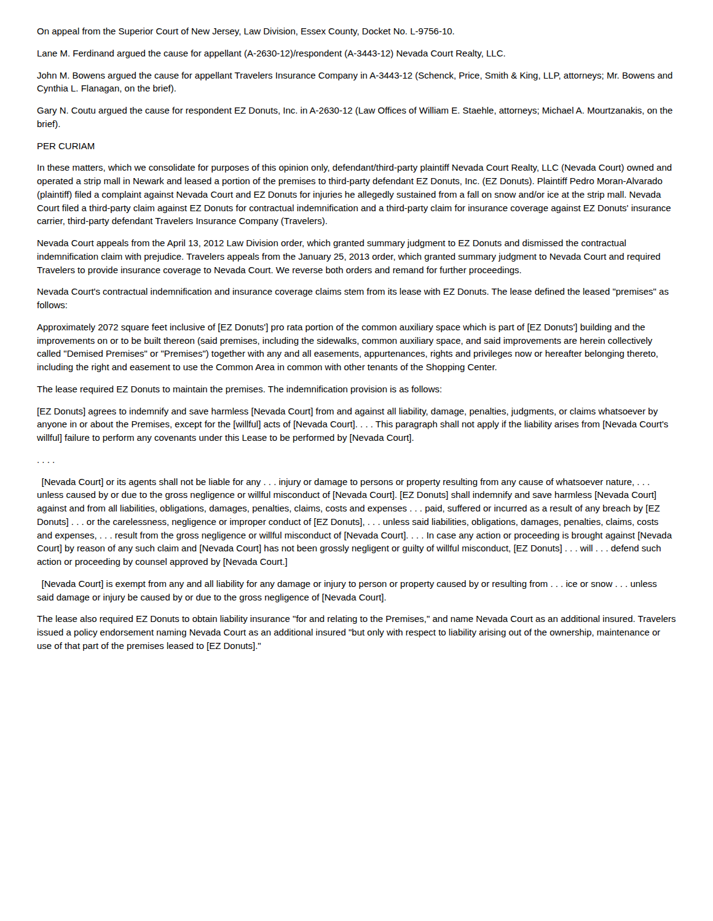On appeal from the Superior Court of New Jersey, Law Division, Essex County, Docket No. L-9756-10.
Lane M. Ferdinand argued the cause for appellant (A-2630-12)/respondent (A-3443-12) Nevada Court Realty, LLC.
John M. Bowens argued the cause for appellant Travelers Insurance Company in A-3443-12 (Schenck, Price, Smith & King, LLP, attorneys; Mr. Bowens and Cynthia L. Flanagan, on the brief).
Gary N. Coutu argued the cause for respondent EZ Donuts, Inc. in A-2630-12 (Law Offices of William E. Staehle, attorneys; Michael A. Mourtzanakis, on the brief).
PER CURIAM
In these matters, which we consolidate for purposes of this opinion only, defendant/third-party plaintiff Nevada Court Realty, LLC (Nevada Court) owned and operated a strip mall in Newark and leased a portion of the premises to third-party defendant EZ Donuts, Inc. (EZ Donuts). Plaintiff Pedro Moran-Alvarado (plaintiff) filed a complaint against Nevada Court and EZ Donuts for injuries he allegedly sustained from a fall on snow and/or ice at the strip mall. Nevada Court filed a third-party claim against EZ Donuts for contractual indemnification and a third-party claim for insurance coverage against EZ Donuts' insurance carrier, third-party defendant Travelers Insurance Company (Travelers).
Nevada Court appeals from the April 13, 2012 Law Division order, which granted summary judgment to EZ Donuts and dismissed the contractual indemnification claim with prejudice. Travelers appeals from the January 25, 2013 order, which granted summary judgment to Nevada Court and required Travelers to provide insurance coverage to Nevada Court. We reverse both orders and remand for further proceedings.
Nevada Court's contractual indemnification and insurance coverage claims stem from its lease with EZ Donuts. The lease defined the leased "premises" as follows:
Approximately 2072 square feet inclusive of [EZ Donuts'] pro rata portion of the common auxiliary space which is part of [EZ Donuts'] building and the improvements on or to be built thereon (said premises, including the sidewalks, common auxiliary space, and said improvements are herein collectively called "Demised Premises" or "Premises") together with any and all easements, appurtenances, rights and privileges now or hereafter belonging thereto, including the right and easement to use the Common Area in common with other tenants of the Shopping Center.
The lease required EZ Donuts to maintain the premises. The indemnification provision is as follows:
[EZ Donuts] agrees to indemnify and save harmless [Nevada Court] from and against all liability, damage, penalties, judgments, or claims whatsoever by anyone in or about the Premises, except for the [willful] acts of [Nevada Court]. . . . This paragraph shall not apply if the liability arises from [Nevada Court's willful] failure to perform any covenants under this Lease to be performed by [Nevada Court].
. . . .
[Nevada Court] or its agents shall not be liable for any . . . injury or damage to persons or property resulting from any cause of whatsoever nature, . . . unless caused by or due to the gross negligence or willful misconduct of [Nevada Court]. [EZ Donuts] shall indemnify and save harmless [Nevada Court] against and from all liabilities, obligations, damages, penalties, claims, costs and expenses . . . paid, suffered or incurred as a result of any breach by [EZ Donuts] . . . or the carelessness, negligence or improper conduct of [EZ Donuts], . . . unless said liabilities, obligations, damages, penalties, claims, costs and expenses, . . . result from the gross negligence or willful misconduct of [Nevada Court]. . . . In case any action or proceeding is brought against [Nevada Court] by reason of any such claim and [Nevada Court] has not been grossly negligent or guilty of willful misconduct, [EZ Donuts] . . . will . . . defend such action or proceeding by counsel approved by [Nevada Court.]
[Nevada Court] is exempt from any and all liability for any damage or injury to person or property caused by or resulting from . . . ice or snow . . . unless said damage or injury be caused by or due to the gross negligence of [Nevada Court].
The lease also required EZ Donuts to obtain liability insurance "for and relating to the Premises," and name Nevada Court as an additional insured. Travelers issued a policy endorsement naming Nevada Court as an additional insured "but only with respect to liability arising out of the ownership, maintenance or use of that part of the premises leased to [EZ Donuts]."